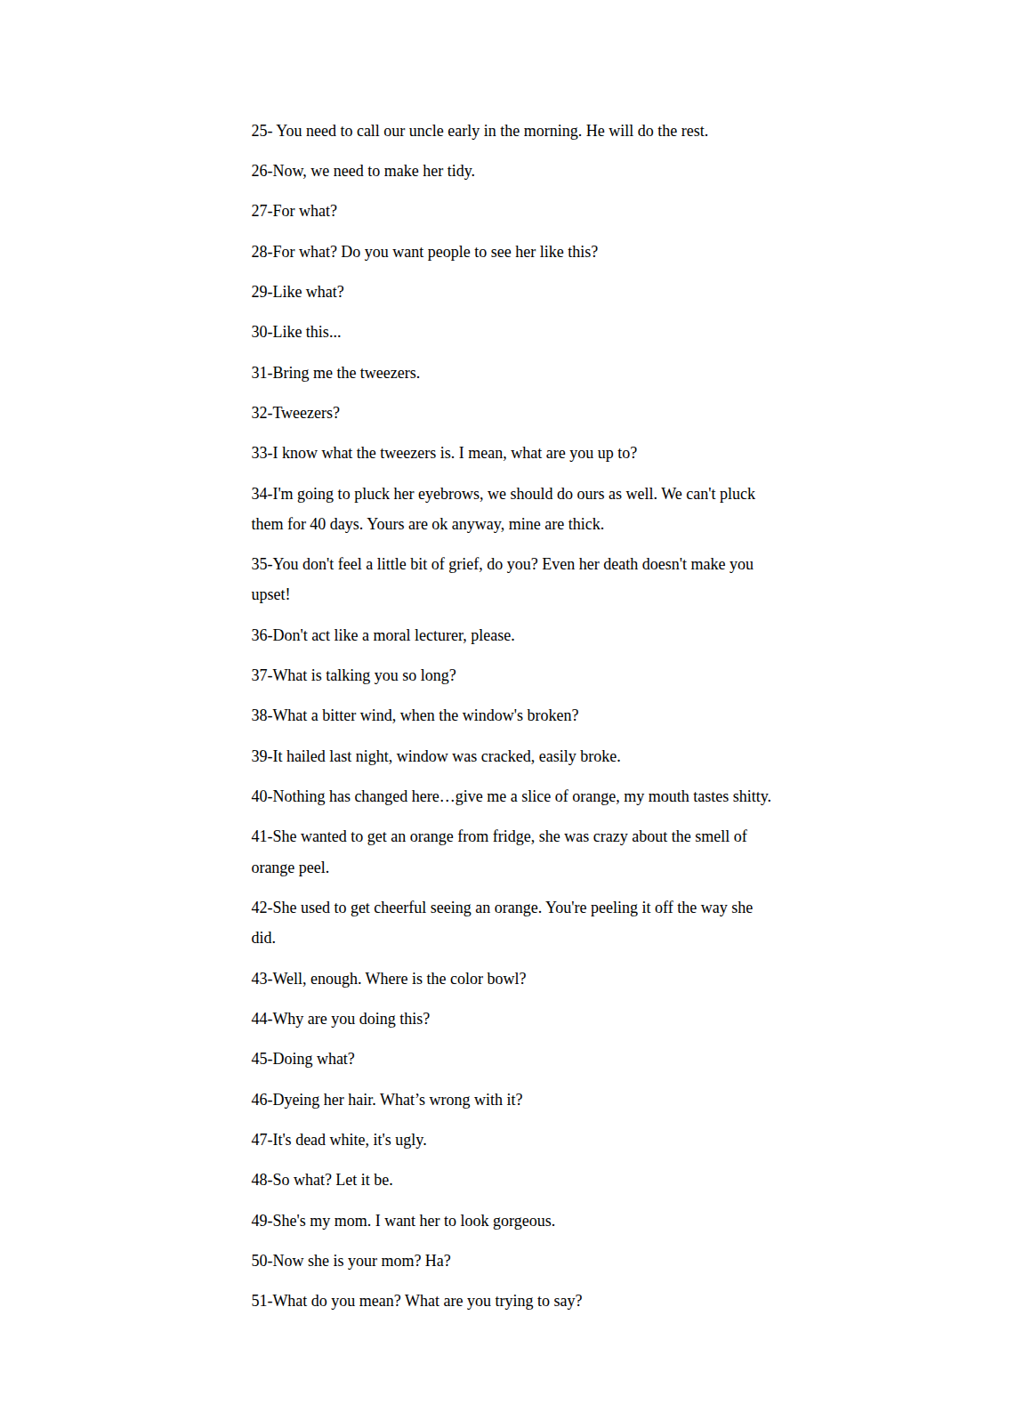25- You need to call our uncle early in the morning. He will do the rest.
26-Now, we need to make her tidy.
27-For what?
28-For what? Do you want people to see her like this?
29-Like what?
30-Like this...
31-Bring me the tweezers.
32-Tweezers?
33-I know what the tweezers is. I mean, what are you up to?
34-I'm going to pluck her eyebrows, we should do ours as well. We can't pluck them for 40 days. Yours are ok anyway, mine are thick.
35-You don't feel a little bit of grief, do you? Even her death doesn't make you upset!
36-Don't act like a moral lecturer, please.
37-What is talking you so long?
38-What a bitter wind, when the window's broken?
39-It hailed last night, window was cracked, easily broke.
40-Nothing has changed here…give me a slice of orange, my mouth tastes shitty.
41-She wanted to get an orange from fridge, she was crazy about the smell of orange peel.
42-She used to get cheerful seeing an orange. You're peeling it off the way she did.
43-Well, enough. Where is the color bowl?
44-Why are you doing this?
45-Doing what?
46-Dyeing her hair. What’s wrong with it?
47-It's dead white, it's ugly.
48-So what? Let it be.
49-She's my mom. I want her to look gorgeous.
50-Now she is your mom? Ha?
51-What do you mean? What are you trying to say?